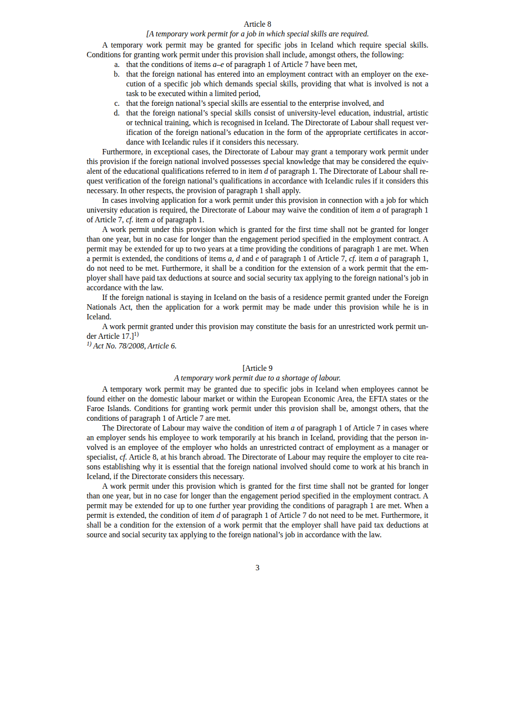Article 8
[A temporary work permit for a job in which special skills are required.
A temporary work permit may be granted for specific jobs in Iceland which require special skills. Conditions for granting work permit under this provision shall include, amongst others, the following:
that the conditions of items a–e of paragraph 1 of Article 7 have been met,
that the foreign national has entered into an employment contract with an employer on the execution of a specific job which demands special skills, providing that what is involved is not a task to be executed within a limited period,
that the foreign national’s special skills are essential to the enterprise involved, and
that the foreign national’s special skills consist of university-level education, industrial, artistic or technical training, which is recognised in Iceland. The Directorate of Labour shall request verification of the foreign national’s education in the form of the appropriate certificates in accordance with Icelandic rules if it considers this necessary.
Furthermore, in exceptional cases, the Directorate of Labour may grant a temporary work permit under this provision if the foreign national involved possesses special knowledge that may be considered the equivalent of the educational qualifications referred to in item d of paragraph 1. The Directorate of Labour shall request verification of the foreign national’s qualifications in accordance with Icelandic rules if it considers this necessary. In other respects, the provision of paragraph 1 shall apply.
In cases involving application for a work permit under this provision in connection with a job for which university education is required, the Directorate of Labour may waive the condition of item a of paragraph 1 of Article 7, cf. item a of paragraph 1.
A work permit under this provision which is granted for the first time shall not be granted for longer than one year, but in no case for longer than the engagement period specified in the employment contract. A permit may be extended for up to two years at a time providing the conditions of paragraph 1 are met. When a permit is extended, the conditions of items a, d and e of paragraph 1 of Article 7, cf. item a of paragraph 1, do not need to be met. Furthermore, it shall be a condition for the extension of a work permit that the employer shall have paid tax deductions at source and social security tax applying to the foreign national’s job in accordance with the law.
If the foreign national is staying in Iceland on the basis of a residence permit granted under the Foreign Nationals Act, then the application for a work permit may be made under this provision while he is in Iceland.
A work permit granted under this provision may constitute the basis for an unrestricted work permit under Article 17.]1)
1) Act No. 78/2008, Article 6.
[Article 9
A temporary work permit due to a shortage of labour.
A temporary work permit may be granted due to specific jobs in Iceland when employees cannot be found either on the domestic labour market or within the European Economic Area, the EFTA states or the Faroe Islands. Conditions for granting work permit under this provision shall be, amongst others, that the conditions of paragraph 1 of Article 7 are met.
The Directorate of Labour may waive the condition of item a of paragraph 1 of Article 7 in cases where an employer sends his employee to work temporarily at his branch in Iceland, providing that the person involved is an employee of the employer who holds an unrestricted contract of employment as a manager or specialist, cf. Article 8, at his branch abroad. The Directorate of Labour may require the employer to cite reasons establishing why it is essential that the foreign national involved should come to work at his branch in Iceland, if the Directorate considers this necessary.
A work permit under this provision which is granted for the first time shall not be granted for longer than one year, but in no case for longer than the engagement period specified in the employment contract. A permit may be extended for up to one further year providing the conditions of paragraph 1 are met. When a permit is extended, the condition of item d of paragraph 1 of Article 7 do not need to be met. Furthermore, it shall be a condition for the extension of a work permit that the employer shall have paid tax deductions at source and social security tax applying to the foreign national’s job in accordance with the law.
3